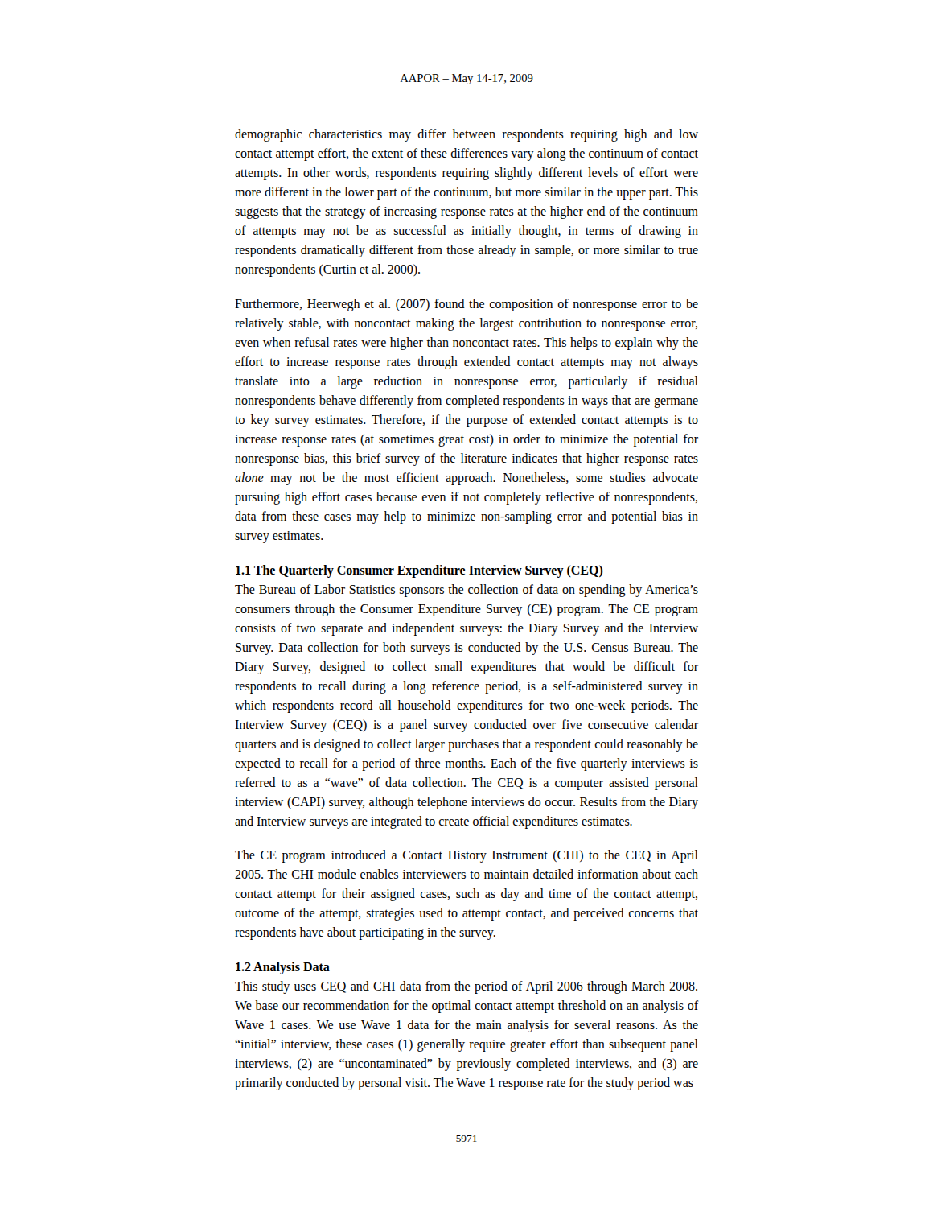AAPOR – May 14-17, 2009
demographic characteristics may differ between respondents requiring high and low contact attempt effort, the extent of these differences vary along the continuum of contact attempts. In other words, respondents requiring slightly different levels of effort were more different in the lower part of the continuum, but more similar in the upper part. This suggests that the strategy of increasing response rates at the higher end of the continuum of attempts may not be as successful as initially thought, in terms of drawing in respondents dramatically different from those already in sample, or more similar to true nonrespondents (Curtin et al. 2000).
Furthermore, Heerwegh et al. (2007) found the composition of nonresponse error to be relatively stable, with noncontact making the largest contribution to nonresponse error, even when refusal rates were higher than noncontact rates. This helps to explain why the effort to increase response rates through extended contact attempts may not always translate into a large reduction in nonresponse error, particularly if residual nonrespondents behave differently from completed respondents in ways that are germane to key survey estimates. Therefore, if the purpose of extended contact attempts is to increase response rates (at sometimes great cost) in order to minimize the potential for nonresponse bias, this brief survey of the literature indicates that higher response rates alone may not be the most efficient approach. Nonetheless, some studies advocate pursuing high effort cases because even if not completely reflective of nonrespondents, data from these cases may help to minimize non-sampling error and potential bias in survey estimates.
1.1 The Quarterly Consumer Expenditure Interview Survey (CEQ)
The Bureau of Labor Statistics sponsors the collection of data on spending by America’s consumers through the Consumer Expenditure Survey (CE) program. The CE program consists of two separate and independent surveys: the Diary Survey and the Interview Survey. Data collection for both surveys is conducted by the U.S. Census Bureau. The Diary Survey, designed to collect small expenditures that would be difficult for respondents to recall during a long reference period, is a self-administered survey in which respondents record all household expenditures for two one-week periods. The Interview Survey (CEQ) is a panel survey conducted over five consecutive calendar quarters and is designed to collect larger purchases that a respondent could reasonably be expected to recall for a period of three months. Each of the five quarterly interviews is referred to as a “wave” of data collection. The CEQ is a computer assisted personal interview (CAPI) survey, although telephone interviews do occur. Results from the Diary and Interview surveys are integrated to create official expenditures estimates.
The CE program introduced a Contact History Instrument (CHI) to the CEQ in April 2005. The CHI module enables interviewers to maintain detailed information about each contact attempt for their assigned cases, such as day and time of the contact attempt, outcome of the attempt, strategies used to attempt contact, and perceived concerns that respondents have about participating in the survey.
1.2 Analysis Data
This study uses CEQ and CHI data from the period of April 2006 through March 2008. We base our recommendation for the optimal contact attempt threshold on an analysis of Wave 1 cases. We use Wave 1 data for the main analysis for several reasons. As the “initial” interview, these cases (1) generally require greater effort than subsequent panel interviews, (2) are “uncontaminated” by previously completed interviews, and (3) are primarily conducted by personal visit. The Wave 1 response rate for the study period was
5971